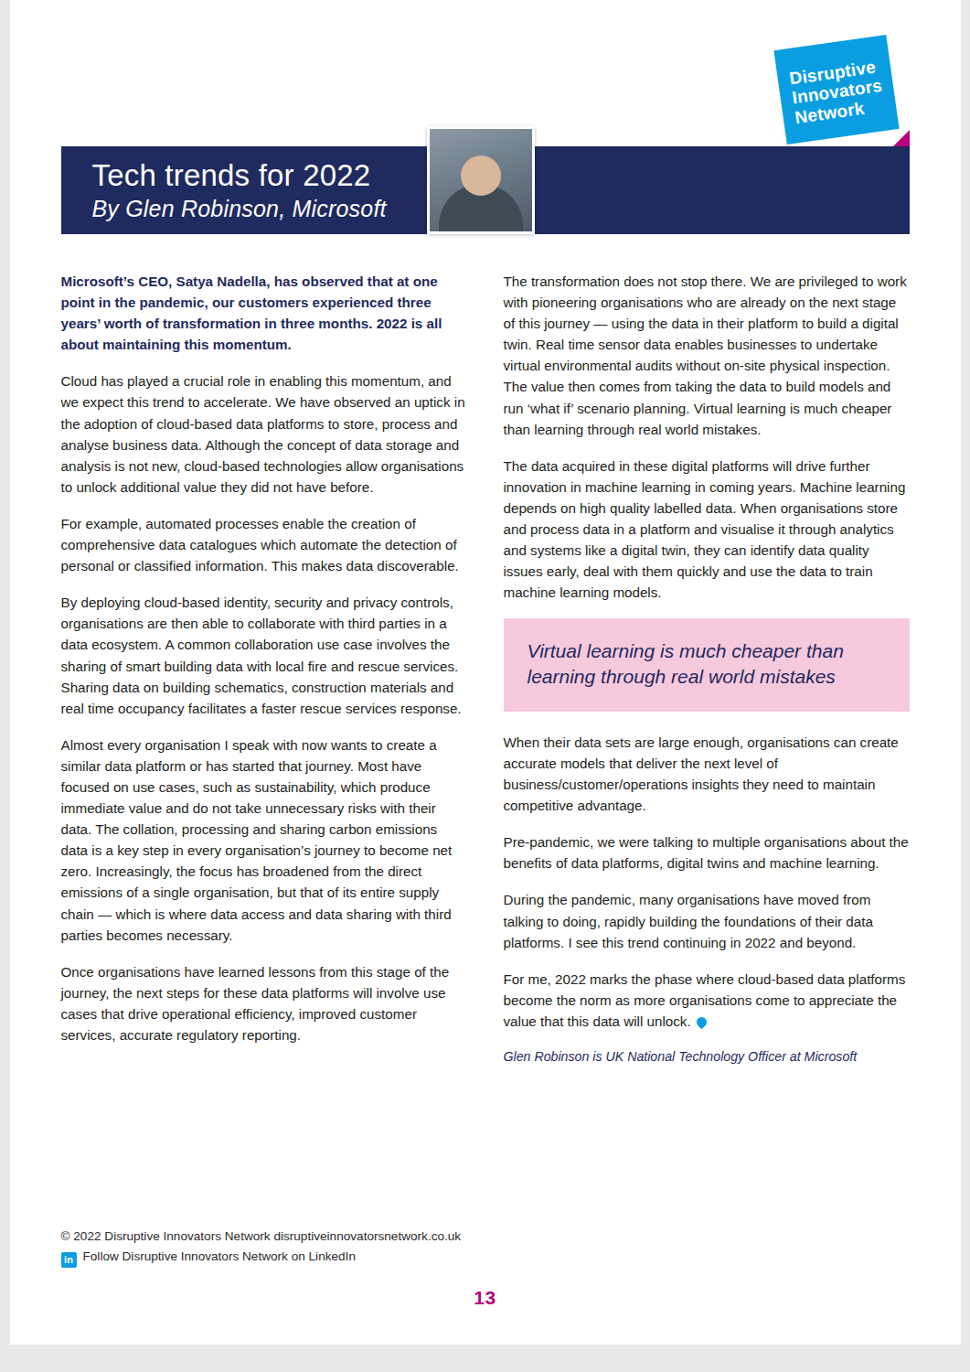Disruptive
Innovators
Network
Tech trends for 2022 By Glen Robinson, Microsoft
Microsoft’s CEO, Satya Nadella, has observed that at one point in the pandemic, our customers experienced three years’ worth of transformation in three months. 2022 is all about maintaining this momentum.
Cloud has played a crucial role in enabling this momentum, and we expect this trend to accelerate. We have observed an uptick in the adoption of cloud-based data platforms to store, process and analyse business data. Although the concept of data storage and analysis is not new, cloud-based technologies allow organisations to unlock additional value they did not have before.
For example, automated processes enable the creation of comprehensive data catalogues which automate the detection of personal or classified information. This makes data discoverable.
By deploying cloud-based identity, security and privacy controls, organisations are then able to collaborate with third parties in a data ecosystem. A common collaboration use case involves the sharing of smart building data with local fire and rescue services. Sharing data on building schematics, construction materials and real time occupancy facilitates a faster rescue services response.
Almost every organisation I speak with now wants to create a similar data platform or has started that journey. Most have focused on use cases, such as sustainability, which produce immediate value and do not take unnecessary risks with their data. The collation, processing and sharing carbon emissions data is a key step in every organisation’s journey to become net zero. Increasingly, the focus has broadened from the direct emissions of a single organisation, but that of its entire supply chain — which is where data access and data sharing with third parties becomes necessary.
Once organisations have learned lessons from this stage of the journey, the next steps for these data platforms will involve use cases that drive operational efficiency, improved customer services, accurate regulatory reporting.
The transformation does not stop there. We are privileged to work with pioneering organisations who are already on the next stage of this journey — using the data in their platform to build a digital twin. Real time sensor data enables businesses to undertake virtual environmental audits without on-site physical inspection. The value then comes from taking the data to build models and run ‘what if’ scenario planning. Virtual learning is much cheaper than learning through real world mistakes.
The data acquired in these digital platforms will drive further innovation in machine learning in coming years. Machine learning depends on high quality labelled data. When organisations store and process data in a platform and visualise it through analytics and systems like a digital twin, they can identify data quality issues early, deal with them quickly and use the data to train machine learning models.
Virtual learning is much cheaper than learning through real world mistakes
When their data sets are large enough, organisations can create accurate models that deliver the next level of business/customer/operations insights they need to maintain competitive advantage.
Pre-pandemic, we were talking to multiple organisations about the benefits of data platforms, digital twins and machine learning.
During the pandemic, many organisations have moved from talking to doing, rapidly building the foundations of their data platforms. I see this trend continuing in 2022 and beyond.
For me, 2022 marks the phase where cloud-based data platforms become the norm as more organisations come to appreciate the value that this data will unlock.
Glen Robinson is UK National Technology Officer at Microsoft
© 2022 Disruptive Innovators Network disruptiveinnovatorsnetwork.co.uk
in Follow Disruptive Innovators Network on LinkedIn
13